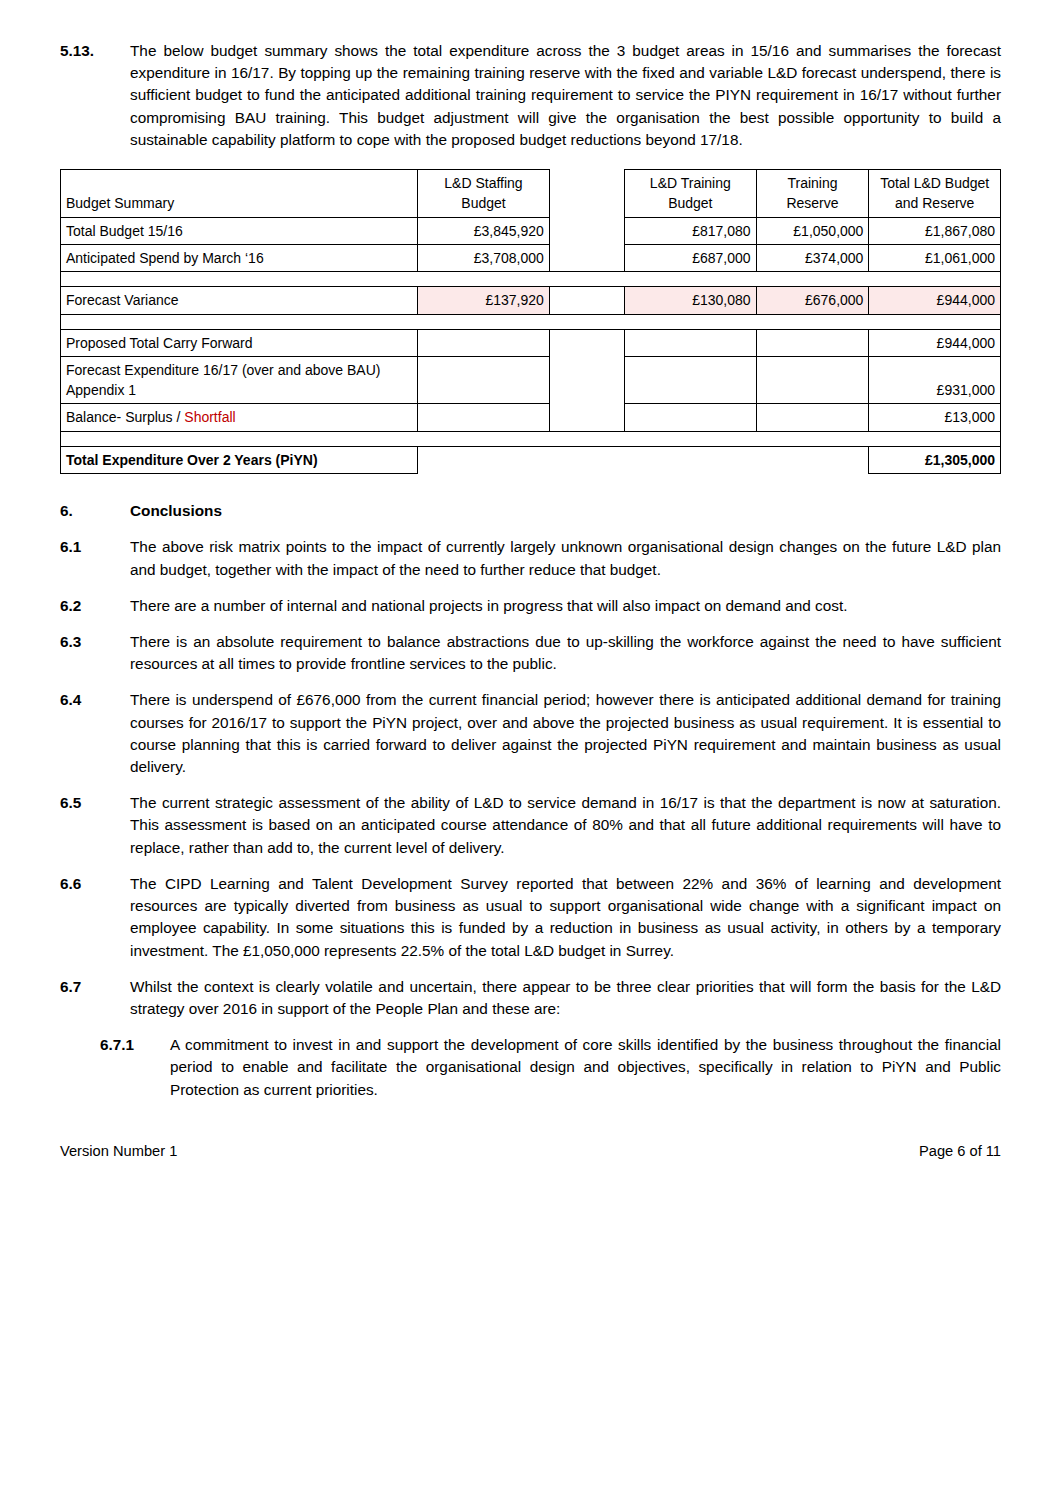5.13.
The below budget summary shows the total expenditure across the 3 budget areas in 15/16 and summarises the forecast expenditure in 16/17. By topping up the remaining training reserve with the fixed and variable L&D forecast underspend, there is sufficient budget to fund the anticipated additional training requirement to service the PIYN requirement in 16/17 without further compromising BAU training. This budget adjustment will give the organisation the best possible opportunity to build a sustainable capability platform to cope with the proposed budget reductions beyond 17/18.
| Budget Summary | L&D Staffing Budget | | L&D Training Budget | Training Reserve | Total L&D Budget and Reserve |
| --- | --- | --- | --- | --- | --- |
| Total Budget 15/16 | £3,845,920 | | £817,080 | £1,050,000 | £1,867,080 |
| Anticipated Spend by March ‘16 | £3,708,000 | | £687,000 | £374,000 | £1,061,000 |
| Forecast Variance | £137,920 | | £130,080 | £676,000 | £944,000 |
| Proposed Total Carry Forward | | | | | £944,000 |
| Forecast Expenditure 16/17 (over and above BAU) Appendix 1 | | | | | £931,000 |
| Balance- Surplus / Shortfall | | | | | £13,000 |
| Total Expenditure Over 2 Years (PiYN) | | | | | £1,305,000 |
6. Conclusions
6.1
The above risk matrix points to the impact of currently largely unknown organisational design changes on the future L&D plan and budget, together with the impact of the need to further reduce that budget.
6.2
There are a number of internal and national projects in progress that will also impact on demand and cost.
6.3
There is an absolute requirement to balance abstractions due to up-skilling the workforce against the need to have sufficient resources at all times to provide frontline services to the public.
6.4
There is underspend of £676,000 from the current financial period; however there is anticipated additional demand for training courses for 2016/17 to support the PiYN project, over and above the projected business as usual requirement. It is essential to course planning that this is carried forward to deliver against the projected PiYN requirement and maintain business as usual delivery.
6.5
The current strategic assessment of the ability of L&D to service demand in 16/17 is that the department is now at saturation. This assessment is based on an anticipated course attendance of 80% and that all future additional requirements will have to replace, rather than add to, the current level of delivery.
6.6
The CIPD Learning and Talent Development Survey reported that between 22% and 36% of learning and development resources are typically diverted from business as usual to support organisational wide change with a significant impact on employee capability. In some situations this is funded by a reduction in business as usual activity, in others by a temporary investment. The £1,050,000 represents 22.5% of the total L&D budget in Surrey.
6.7
Whilst the context is clearly volatile and uncertain, there appear to be three clear priorities that will form the basis for the L&D strategy over 2016 in support of the People Plan and these are:
6.7.1
A commitment to invest in and support the development of core skills identified by the business throughout the financial period to enable and facilitate the organisational design and objectives, specifically in relation to PiYN and Public Protection as current priorities.
Version Number 1
Page 6 of 11